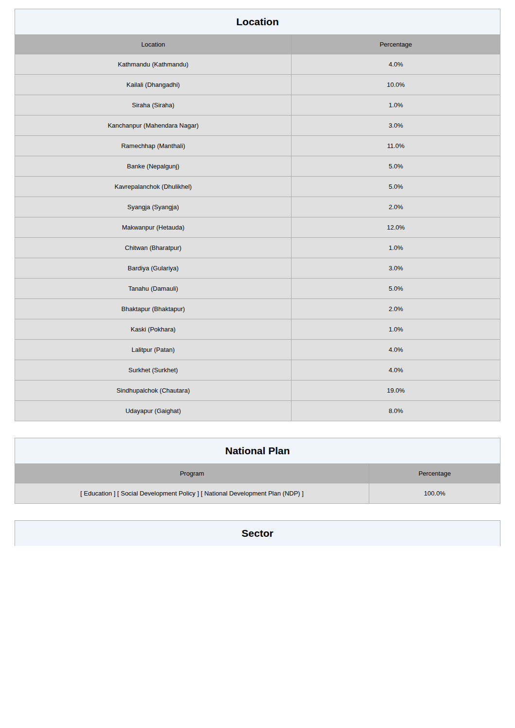Location
| Location | Percentage |
| --- | --- |
| Kathmandu (Kathmandu) | 4.0% |
| Kailali (Dhangadhi) | 10.0% |
| Siraha (Siraha) | 1.0% |
| Kanchanpur (Mahendara Nagar) | 3.0% |
| Ramechhap (Manthali) | 11.0% |
| Banke (Nepalgunj) | 5.0% |
| Kavrepalanchok (Dhulikhel) | 5.0% |
| Syangja (Syangja) | 2.0% |
| Makwanpur (Hetauda) | 12.0% |
| Chitwan (Bharatpur) | 1.0% |
| Bardiya (Gulariya) | 3.0% |
| Tanahu (Damauli) | 5.0% |
| Bhaktapur (Bhaktapur) | 2.0% |
| Kaski (Pokhara) | 1.0% |
| Lalitpur (Patan) | 4.0% |
| Surkhet (Surkhet) | 4.0% |
| Sindhupalchok (Chautara) | 19.0% |
| Udayapur (Gaighat) | 8.0% |
National Plan
| Program | Percentage |
| --- | --- |
| [ Education ] [ Social Development Policy ] [ National Development Plan (NDP) ] | 100.0% |
Sector